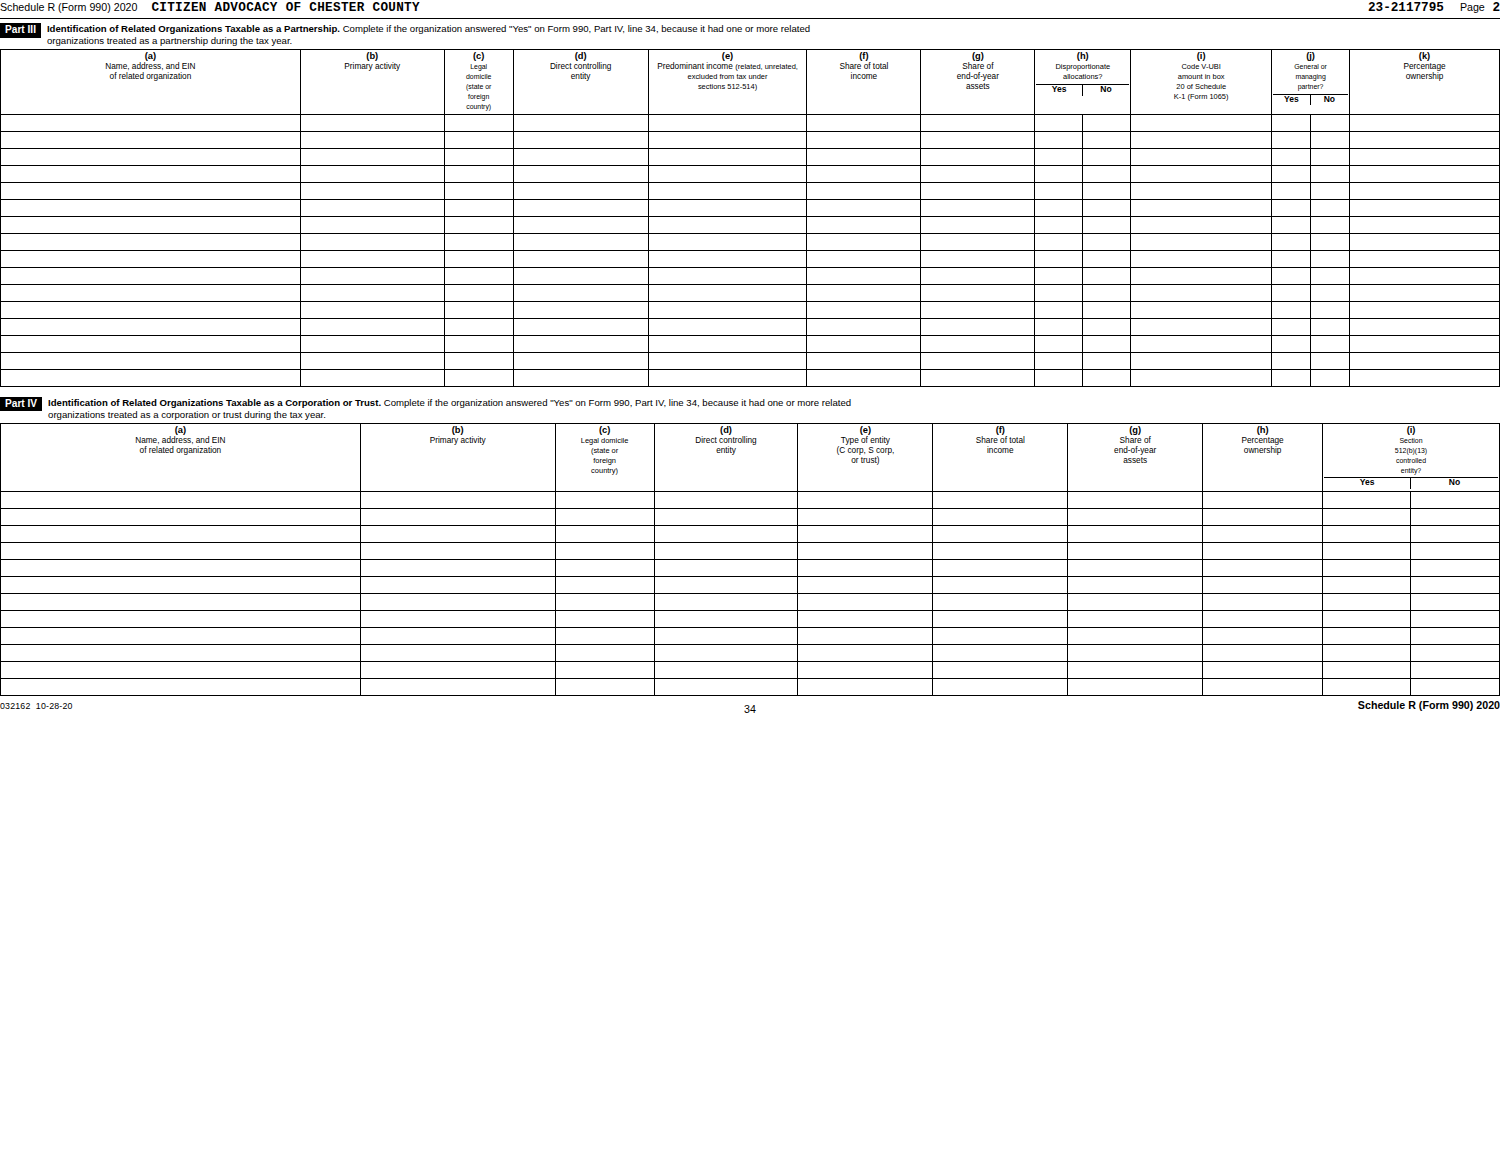Schedule R (Form 990) 2020CITIZEN ADVOCACY OF CHESTER COUNTY
23-2117795Page 2
Part III
Identification of Related Organizations Taxable as a Partnership. Complete if the organization answered "Yes" on Form 990, Part IV, line 34, because it had one or more related
organizations treated as a partnership during the tax year.
| (a) Name, address, and EIN of related organization | (b) Primary activity | (c) Legal domicile (state or foreign country) | (d) Direct controlling entity | (e) Predominant income (related, unrelated, excluded from tax under sections 512-514) | (f) Share of total income | (g) Share of end-of-year assets | (h) Disproportionate allocations? Yes No | (i) Code V-UBI amount in box 20 of Schedule K-1 (Form 1065) | (j) General or managing partner? Yes No | (k) Percentage ownership |
| --- | --- | --- | --- | --- | --- | --- | --- | --- | --- | --- |
Part IV
Identification of Related Organizations Taxable as a Corporation or Trust. Complete if the organization answered "Yes" on Form 990, Part IV, line 34, because it had one or more related
organizations treated as a corporation or trust during the tax year.
| (a) Name, address, and EIN of related organization | (b) Primary activity | (c) Legal domicile (state or foreign country) | (d) Direct controlling entity | (e) Type of entity (C corp, S corp, or trust) | (f) Share of total income | (g) Share of end-of-year assets | (h) Percentage ownership | (i) Section 512(b)(13) controlled entity? Yes No |
| --- | --- | --- | --- | --- | --- | --- | --- | --- |
032162 10-28-20
Schedule R (Form 990) 2020
34